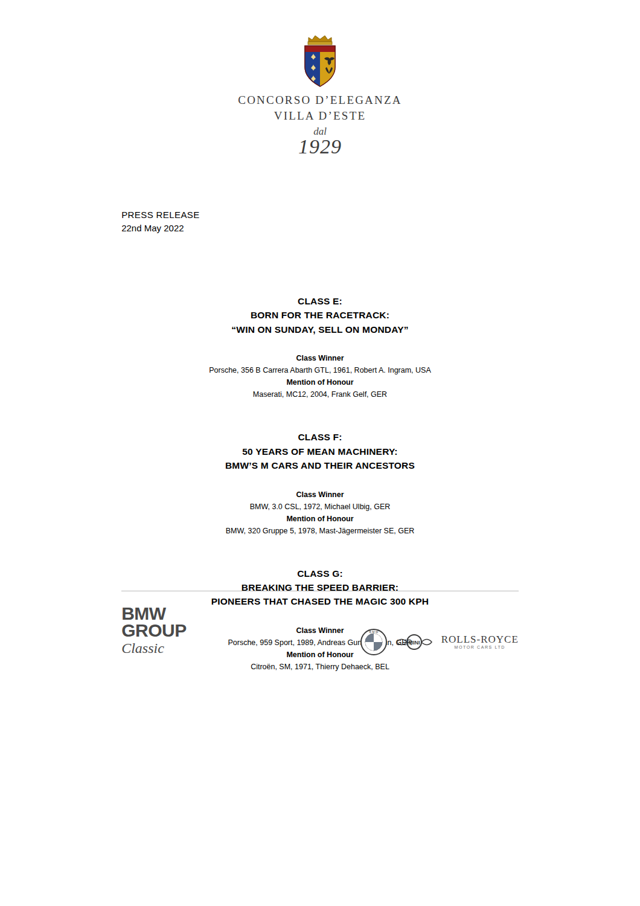CONCORSO D’ELEGANZA
VILLA D’ESTE
dal
1929
PRESS RELEASE
22nd May 2022
CLASS E:
BORN FOR THE RACETRACK:
“WIN ON SUNDAY, SELL ON MONDAY”
Class Winner
Porsche, 356 B Carrera Abarth GTL, 1961, Robert A. Ingram, USA
Mention of Honour
Maserati, MC12, 2004, Frank Gelf, GER
CLASS F:
50 YEARS OF MEAN MACHINERY:
BMW’S M CARS AND THEIR ANCESTORS
Class Winner
BMW, 3.0 CSL, 1972, Michael Ulbig, GER
Mention of Honour
BMW, 320 Gruppe 5, 1978, Mast-Jägermeister SE, GER
CLASS G:
BREAKING THE SPEED BARRIER:
PIONEERS THAT CHASED THE MAGIC 300 KPH
Class Winner
Porsche, 959 Sport, 1989, Andreas Gundermann, GER
Mention of Honour
Citroën, SM, 1971, Thierry Dehaeck, BEL
BMW GROUP Classic
B M W MINI
ROLLS-ROYCE MOTOR CARS LTD